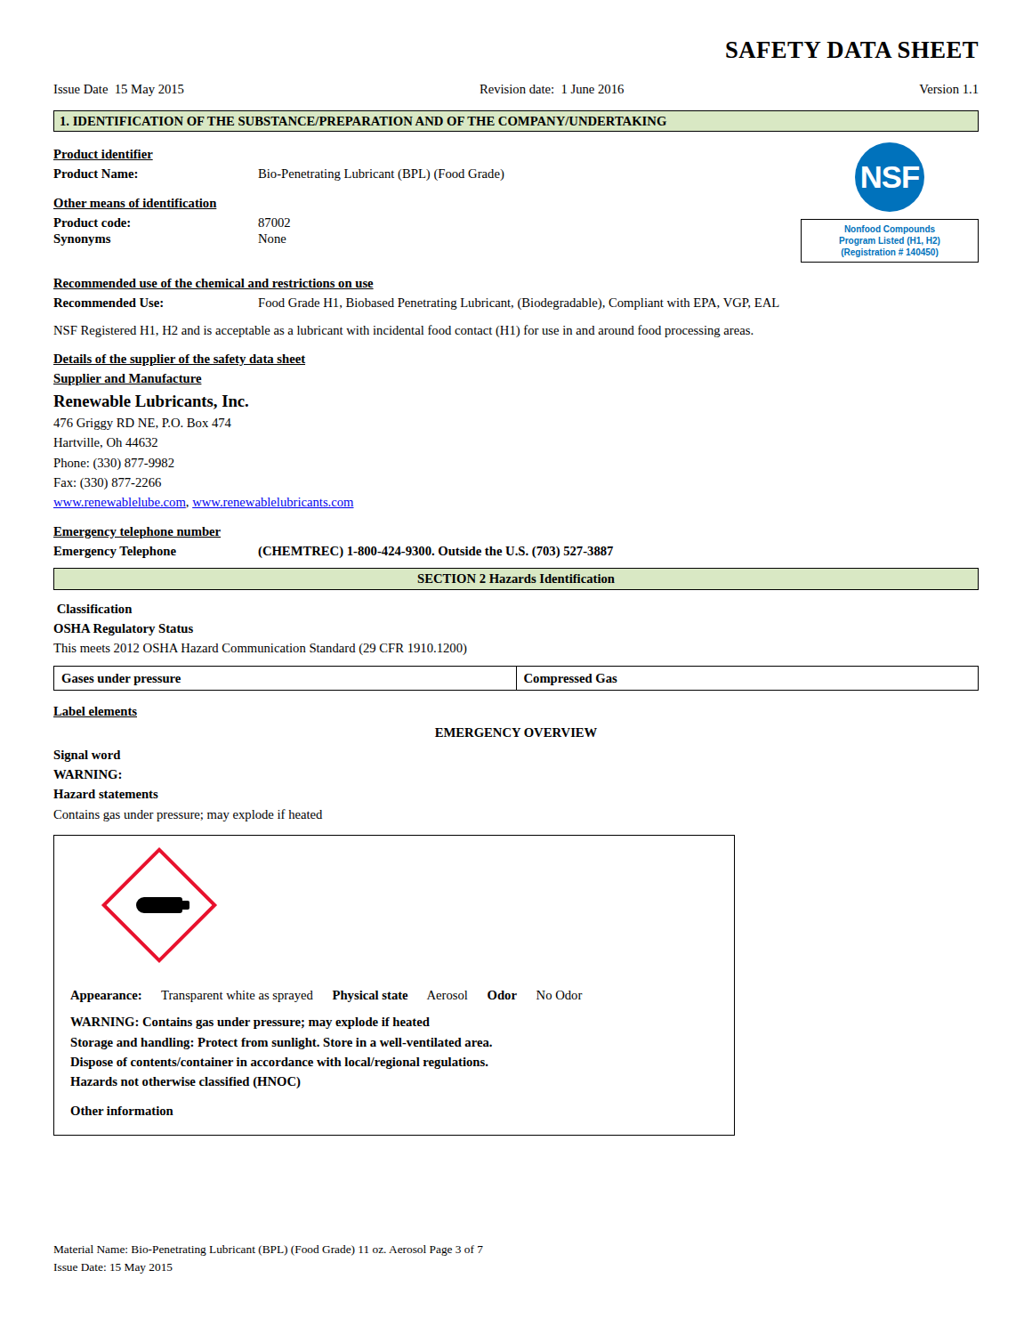SAFETY DATA SHEET
Issue Date 15 May 2015
Revision date: 1 June 2016
Version 1.1
1. IDENTIFICATION OF THE SUBSTANCE/PREPARATION AND OF THE COMPANY/UNDERTAKING
| Product identifier / Product Name: / Bio-Penetrating Lubricant (BPL) (Food Grade) / Other means of identification / Product code: / 87002 / / Synonyms / None / | NSF Nonfood Compounds Program Listed (H1, H2) (Registration # 140450) |
Recommended use of the chemical and restrictions on use
| Recommended Use: | Food Grade H1, Biobased Penetrating Lubricant, (Biodegradable), Compliant with EPA, VGP, EAL |
NSF Registered H1, H2 and is acceptable as a lubricant with incidental food contact (H1) for use in and around food processing areas.
Details of the supplier of the safety data sheet
Supplier and Manufacture
Renewable Lubricants, Inc.
476 Griggy RD NE, P.O. Box 474
Hartville, Oh 44632
Phone: (330) 877-9982
Fax: (330) 877-2266
www.renewablelube.com, www.renewablelubricants.com
Emergency telephone number
| Emergency Telephone | (CHEMTREC) 1-800-424-9300. Outside the U.S. (703) 527-3887 |
SECTION 2 Hazards Identification
Classification
OSHA Regulatory Status
This meets 2012 OSHA Hazard Communication Standard (29 CFR 1910.1200)
| Gases under pressure | Compressed Gas |
Label elements
EMERGENCY OVERVIEW
Signal word
WARNING:
Hazard statements
Contains gas under pressure; may explode if heated
Appearance: Transparent white as sprayed Physical state Aerosol Odor No Odor
WARNING: Contains gas under pressure; may explode if heated
Storage and handling: Protect from sunlight. Store in a well-ventilated area.
Dispose of contents/container in accordance with local/regional regulations.
Hazards not otherwise classified (HNOC)
Other information
Material Name: Bio-Penetrating Lubricant (BPL) (Food Grade) 11 oz. Aerosol Page 3 of 7
Issue Date: 15 May 2015